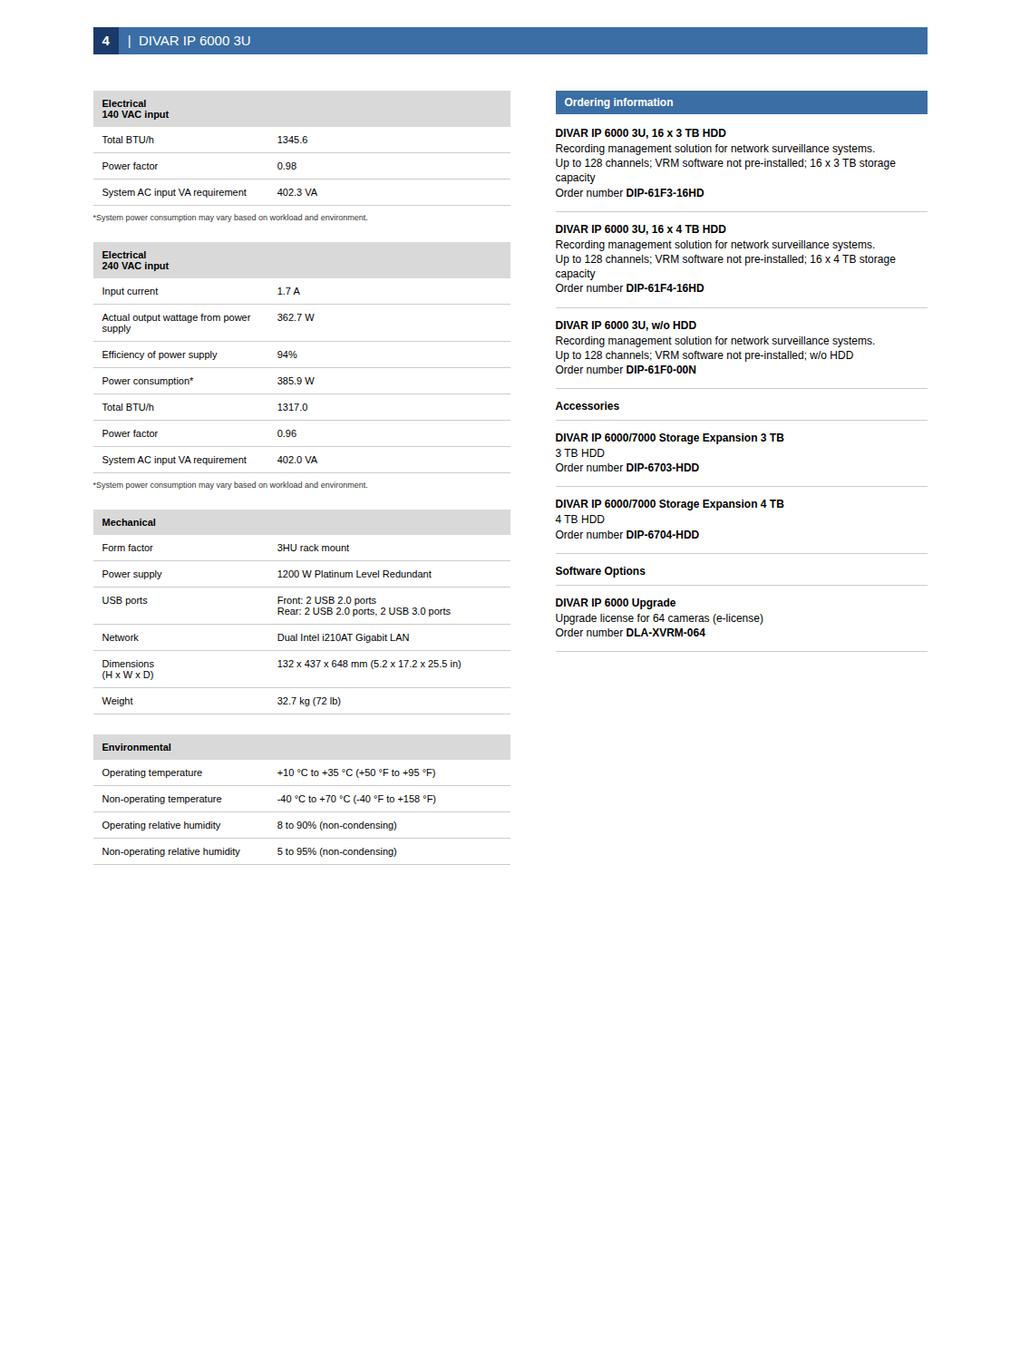4
| DIVAR IP 6000 3U
| Electrical 140 VAC input | |
| --- | --- |
| Total BTU/h | 1345.6 |
| Power factor | 0.98 |
| System AC input VA requirement | 402.3 VA |
*System power consumption may vary based on workload and environment.
| Electrical 240 VAC input | |
| --- | --- |
| Input current | 1.7 A |
| Actual output wattage from power supply | 362.7 W |
| Efficiency of power supply | 94% |
| Power consumption* | 385.9 W |
| Total BTU/h | 1317.0 |
| Power factor | 0.96 |
| System AC input VA requirement | 402.0 VA |
*System power consumption may vary based on workload and environment.
| Mechanical | |
| --- | --- |
| Form factor | 3HU rack mount |
| Power supply | 1200 W Platinum Level Redundant |
| USB ports | Front: 2 USB 2.0 ports Rear: 2 USB 2.0 ports, 2 USB 3.0 ports |
| Network | Dual Intel i210AT Gigabit LAN |
| Dimensions (H x W x D) | 132 x 437 x 648 mm (5.2 x 17.2 x 25.5 in) |
| Weight | 32.7 kg (72 lb) |
| Environmental | |
| --- | --- |
| Operating temperature | +10 °C to +35 °C (+50 °F to +95 °F) |
| Non-operating temperature | -40 °C to +70 °C (-40 °F to +158 °F) |
| Operating relative humidity | 8 to 90% (non-condensing) |
| Non-operating relative humidity | 5 to 95% (non-condensing) |
Ordering information
DIVAR IP 6000 3U, 16 x 3 TB HDD
Recording management solution for network surveillance systems.
Up to 128 channels; VRM software not pre-installed; 16 x 3 TB storage capacity
Order number DIP-61F3-16HD
DIVAR IP 6000 3U, 16 x 4 TB HDD
Recording management solution for network surveillance systems.
Up to 128 channels; VRM software not pre-installed; 16 x 4 TB storage capacity
Order number DIP-61F4-16HD
DIVAR IP 6000 3U, w/o HDD
Recording management solution for network surveillance systems.
Up to 128 channels; VRM software not pre-installed; w/o HDD
Order number DIP-61F0-00N
Accessories
DIVAR IP 6000/7000 Storage Expansion 3 TB
3 TB HDD
Order number DIP-6703-HDD
DIVAR IP 6000/7000 Storage Expansion 4 TB
4 TB HDD
Order number DIP-6704-HDD
Software Options
DIVAR IP 6000 Upgrade
Upgrade license for 64 cameras (e-license)
Order number DLA-XVRM-064